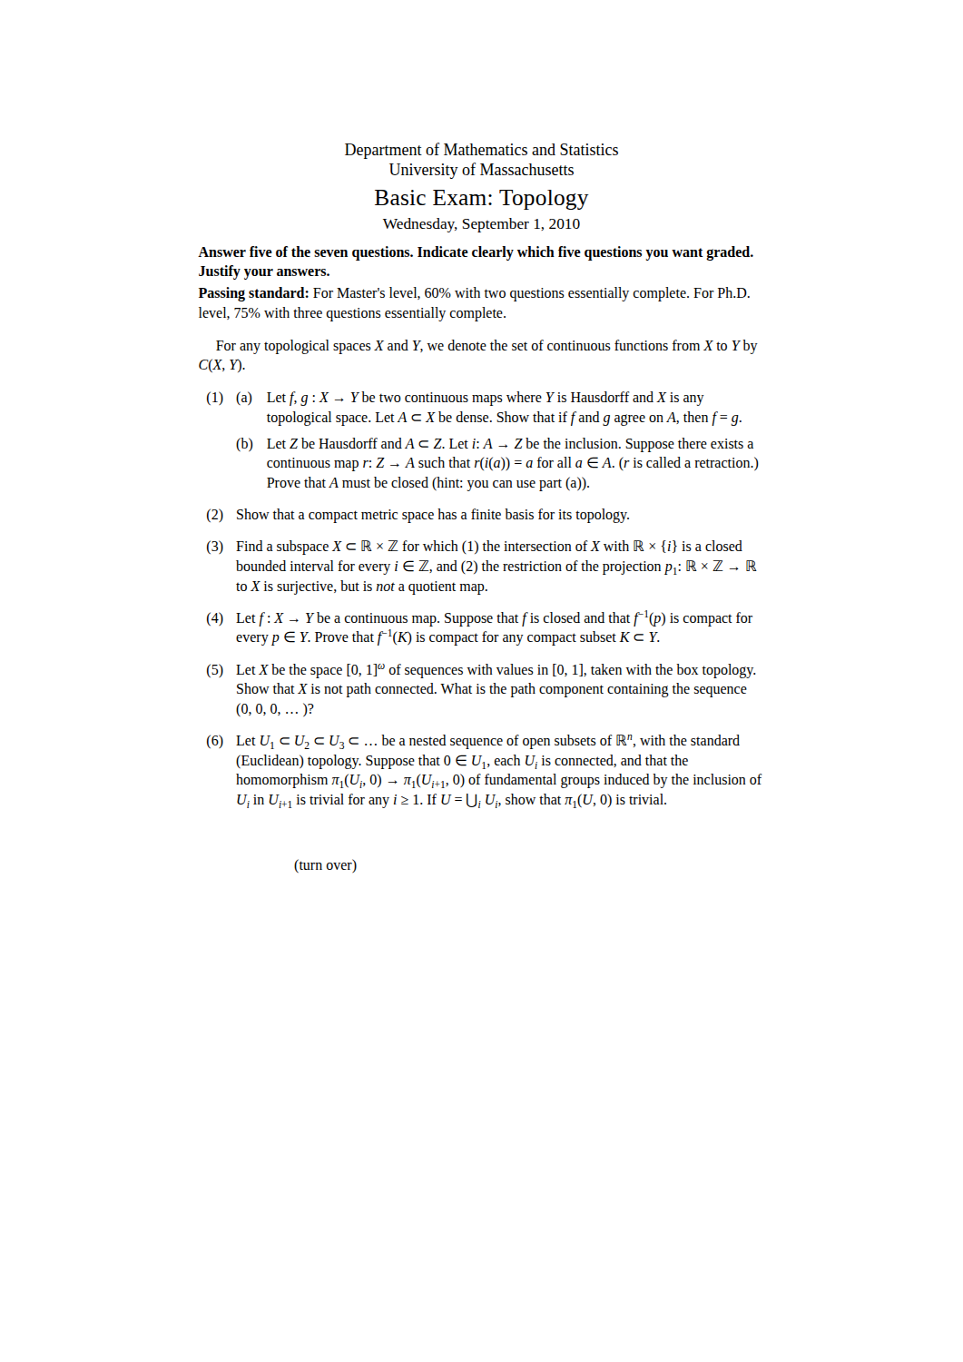Department of Mathematics and Statistics
University of Massachusetts
Basic Exam: Topology
Wednesday, September 1, 2010
Answer five of the seven questions. Indicate clearly which five questions you want graded. Justify your answers.
Passing standard: For Master's level, 60% with two questions essentially complete. For Ph.D. level, 75% with three questions essentially complete.
For any topological spaces X and Y, we denote the set of continuous functions from X to Y by C(X, Y).
(1)
(a) Let f, g : X → Y be two continuous maps where Y is Hausdorff and X is any topological space. Let A ⊂ X be dense. Show that if f and g agree on A, then f = g.
(b) Let Z be Hausdorff and A ⊂ Z. Let i: A → Z be the inclusion. Suppose there exists a continuous map r: Z → A such that r(i(a)) = a for all a ∈ A. (r is called a retraction.) Prove that A must be closed (hint: you can use part (a)).
(2) Show that a compact metric space has a finite basis for its topology.
(3) Find a subspace X ⊂ ℝ × ℤ for which (1) the intersection of X with ℝ × {i} is a closed bounded interval for every i ∈ ℤ, and (2) the restriction of the projection p1: ℝ × ℤ → ℝ to X is surjective, but is not a quotient map.
(4) Let f : X → Y be a continuous map. Suppose that f is closed and that f−1(p) is compact for every p ∈ Y. Prove that f−1(K) is compact for any compact subset K ⊂ Y.
(5) Let X be the space [0, 1]ω of sequences with values in [0, 1], taken with the box topology. Show that X is not path connected. What is the path component containing the sequence (0, 0, 0, … )?
(6) Let U1 ⊂ U2 ⊂ U3 ⊂ … be a nested sequence of open subsets of ℝn, with the standard (Euclidean) topology. Suppose that 0 ∈ U1, each Ui is connected, and that the homomorphism π1(Ui, 0) → π1(Ui+1, 0) of fundamental groups induced by the inclusion of Ui in Ui+1 is trivial for any i ≥ 1. If U = ⋃i Ui, show that π1(U, 0) is trivial.
(turn over)